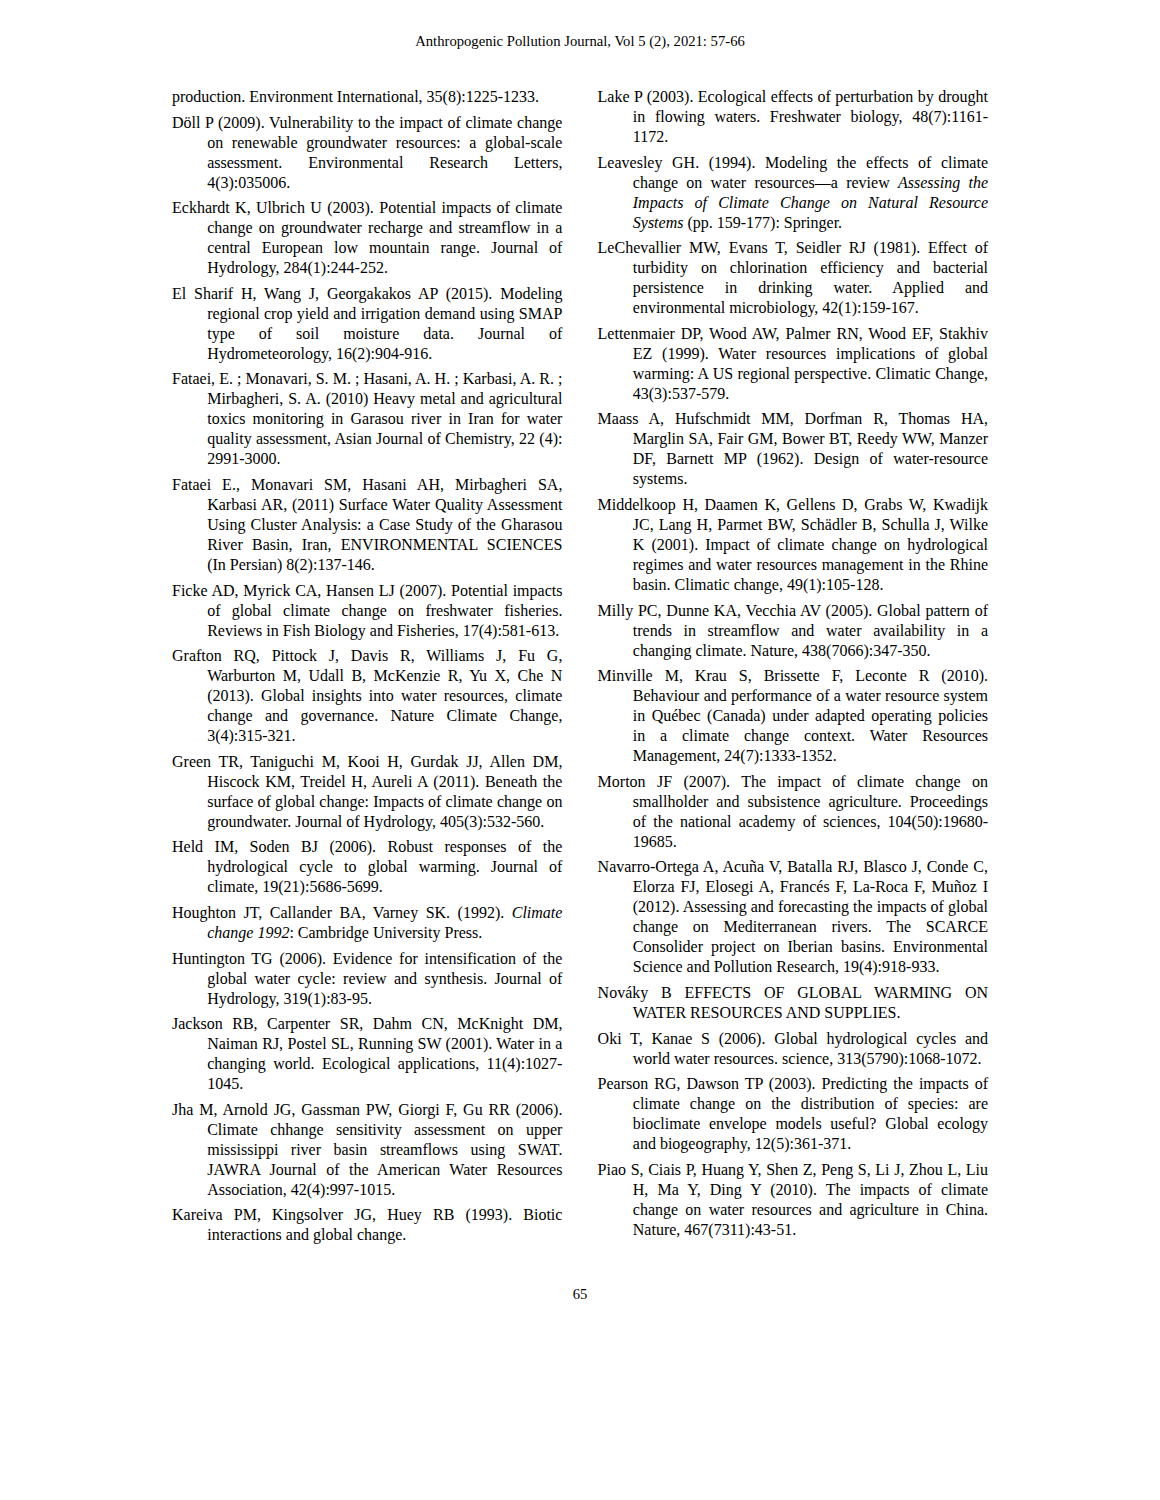Anthropogenic Pollution Journal, Vol 5 (2), 2021: 57-66
production. Environment International, 35(8):1225-1233.
Döll P (2009). Vulnerability to the impact of climate change on renewable groundwater resources: a global-scale assessment. Environmental Research Letters, 4(3):035006.
Eckhardt K, Ulbrich U (2003). Potential impacts of climate change on groundwater recharge and streamflow in a central European low mountain range. Journal of Hydrology, 284(1):244-252.
El Sharif H, Wang J, Georgakakos AP (2015). Modeling regional crop yield and irrigation demand using SMAP type of soil moisture data. Journal of Hydrometeorology, 16(2):904-916.
Fataei, E. ; Monavari, S. M. ; Hasani, A. H. ; Karbasi, A. R. ; Mirbagheri, S. A. (2010) Heavy metal and agricultural toxics monitoring in Garasou river in Iran for water quality assessment, Asian Journal of Chemistry, 22 (4): 2991-3000.
Fataei E., Monavari SM, Hasani AH, Mirbagheri SA, Karbasi AR, (2011) Surface Water Quality Assessment Using Cluster Analysis: a Case Study of the Gharasou River Basin, Iran, ENVIRONMENTAL SCIENCES (In Persian) 8(2):137-146.
Ficke AD, Myrick CA, Hansen LJ (2007). Potential impacts of global climate change on freshwater fisheries. Reviews in Fish Biology and Fisheries, 17(4):581-613.
Grafton RQ, Pittock J, Davis R, Williams J, Fu G, Warburton M, Udall B, McKenzie R, Yu X, Che N (2013). Global insights into water resources, climate change and governance. Nature Climate Change, 3(4):315-321.
Green TR, Taniguchi M, Kooi H, Gurdak JJ, Allen DM, Hiscock KM, Treidel H, Aureli A (2011). Beneath the surface of global change: Impacts of climate change on groundwater. Journal of Hydrology, 405(3):532-560.
Held IM, Soden BJ (2006). Robust responses of the hydrological cycle to global warming. Journal of climate, 19(21):5686-5699.
Houghton JT, Callander BA, Varney SK. (1992). Climate change 1992: Cambridge University Press.
Huntington TG (2006). Evidence for intensification of the global water cycle: review and synthesis. Journal of Hydrology, 319(1):83-95.
Jackson RB, Carpenter SR, Dahm CN, McKnight DM, Naiman RJ, Postel SL, Running SW (2001). Water in a changing world. Ecological applications, 11(4):1027-1045.
Jha M, Arnold JG, Gassman PW, Giorgi F, Gu RR (2006). Climate chhange sensitivity assessment on upper mississippi river basin streamflows using SWAT. JAWRA Journal of the American Water Resources Association, 42(4):997-1015.
Kareiva PM, Kingsolver JG, Huey RB (1993). Biotic interactions and global change.
Lake P (2003). Ecological effects of perturbation by drought in flowing waters. Freshwater biology, 48(7):1161-1172.
Leavesley GH. (1994). Modeling the effects of climate change on water resources—a review Assessing the Impacts of Climate Change on Natural Resource Systems (pp. 159-177): Springer.
LeChevallier MW, Evans T, Seidler RJ (1981). Effect of turbidity on chlorination efficiency and bacterial persistence in drinking water. Applied and environmental microbiology, 42(1):159-167.
Lettenmaier DP, Wood AW, Palmer RN, Wood EF, Stakhiv EZ (1999). Water resources implications of global warming: A US regional perspective. Climatic Change, 43(3):537-579.
Maass A, Hufschmidt MM, Dorfman R, Thomas HA, Marglin SA, Fair GM, Bower BT, Reedy WW, Manzer DF, Barnett MP (1962). Design of water-resource systems.
Middelkoop H, Daamen K, Gellens D, Grabs W, Kwadijk JC, Lang H, Parmet BW, Schädler B, Schulla J, Wilke K (2001). Impact of climate change on hydrological regimes and water resources management in the Rhine basin. Climatic change, 49(1):105-128.
Milly PC, Dunne KA, Vecchia AV (2005). Global pattern of trends in streamflow and water availability in a changing climate. Nature, 438(7066):347-350.
Minville M, Krau S, Brissette F, Leconte R (2010). Behaviour and performance of a water resource system in Québec (Canada) under adapted operating policies in a climate change context. Water Resources Management, 24(7):1333-1352.
Morton JF (2007). The impact of climate change on smallholder and subsistence agriculture. Proceedings of the national academy of sciences, 104(50):19680-19685.
Navarro-Ortega A, Acuña V, Batalla RJ, Blasco J, Conde C, Elorza FJ, Elosegi A, Francés F, La-Roca F, Muñoz I (2012). Assessing and forecasting the impacts of global change on Mediterranean rivers. The SCARCE Consolider project on Iberian basins. Environmental Science and Pollution Research, 19(4):918-933.
Nováky B EFFECTS OF GLOBAL WARMING ON WATER RESOURCES AND SUPPLIES.
Oki T, Kanae S (2006). Global hydrological cycles and world water resources. science, 313(5790):1068-1072.
Pearson RG, Dawson TP (2003). Predicting the impacts of climate change on the distribution of species: are bioclimate envelope models useful? Global ecology and biogeography, 12(5):361-371.
Piao S, Ciais P, Huang Y, Shen Z, Peng S, Li J, Zhou L, Liu H, Ma Y, Ding Y (2010). The impacts of climate change on water resources and agriculture in China. Nature, 467(7311):43-51.
65